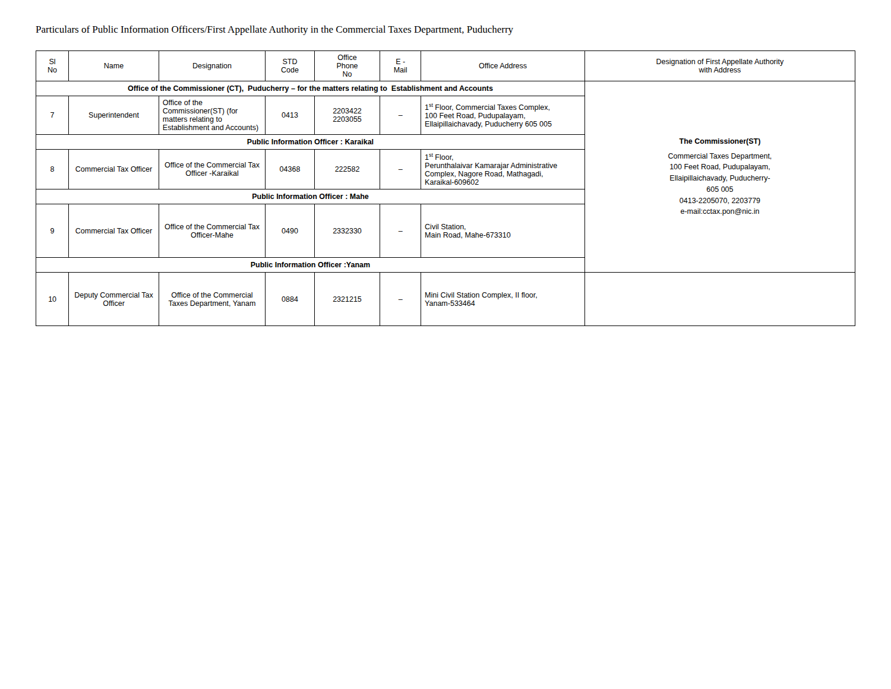Particulars of Public Information Officers/First Appellate Authority in the Commercial Taxes Department, Puducherry
| Sl No | Name | Designation | STD Code | Office Phone No | E - Mail | Office Address | Designation of First Appellate Authority with Address |
| --- | --- | --- | --- | --- | --- | --- | --- |
| Office of the Commissioner (CT), Puducherry – for the matters relating to Establishment and Accounts | The Commissioner(ST) Commercial Taxes Department, 100 Feet Road, Pudupalayam, Ellaipillaichavady, Puducherry- 605 005 0413-2205070, 2203779 e-mail:cctax.pon@nic.in |
| 7 | Superintendent | Office of the Commissioner(ST) (for matters relating to Establishment and Accounts) | 0413 | 2203422 2203055 | – | 1 st Floor, Commercial Taxes Complex, 100 Feet Road, Pudupalayam, Ellaipillaichavady, Puducherry 605 005 |
| Public Information Officer : Karaikal |
| 8 | Commercial Tax Officer | Office of the Commercial Tax Officer -Karaikal | 04368 | 222582 | – | 1 st Floor, Perunthalaivar Kamarajar Administrative Complex, Nagore Road, Mathagadi, Karaikal-609602 |
| Public Information Officer : Mahe |
| 9 | Commercial Tax Officer | Office of the Commercial Tax Officer-Mahe | 0490 | 2332330 | – | Civil Station, Main Road, Mahe-673310 |
| Public Information Officer :Yanam |
| 10 | Deputy Commercial Tax Officer | Office of the Commercial Taxes Department, Yanam | 0884 | 2321215 | – | Mini Civil Station Complex, II floor, Yanam-533464 | |